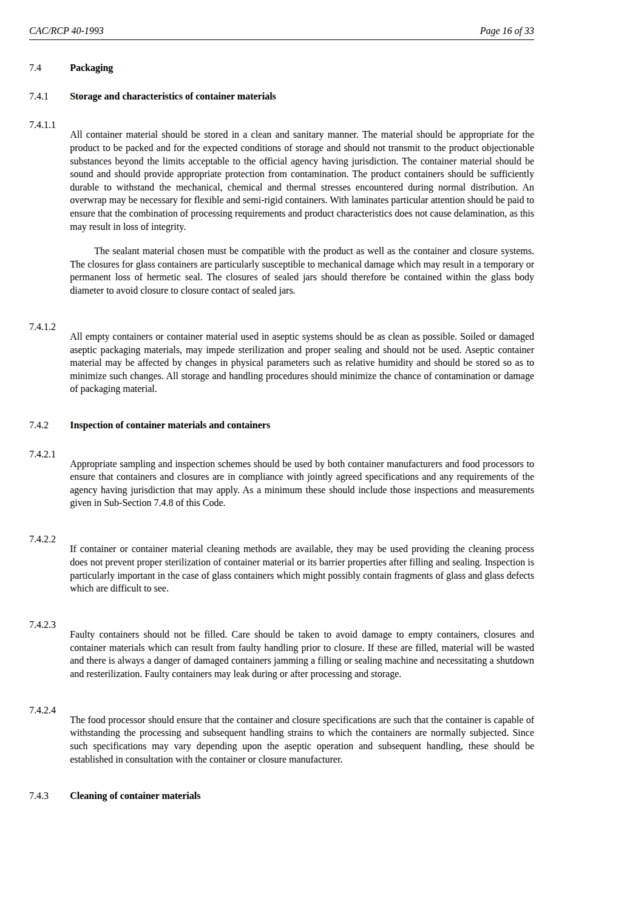CAC/RCP 40-1993 Page 16 of 33
7.4
Packaging
7.4.1
Storage and characteristics of container materials
7.4.1.1
All container material should be stored in a clean and sanitary manner. The material should be appropriate for the product to be packed and for the expected conditions of storage and should not transmit to the product objectionable substances beyond the limits acceptable to the official agency having jurisdiction. The container material should be sound and should provide appropriate protection from contamination. The product containers should be sufficiently durable to withstand the mechanical, chemical and thermal stresses encountered during normal distribution. An overwrap may be necessary for flexible and semi-rigid containers. With laminates particular attention should be paid to ensure that the combination of processing requirements and product characteristics does not cause delamination, as this may result in loss of integrity.
The sealant material chosen must be compatible with the product as well as the container and closure systems. The closures for glass containers are particularly susceptible to mechanical damage which may result in a temporary or permanent loss of hermetic seal. The closures of sealed jars should therefore be contained within the glass body diameter to avoid closure to closure contact of sealed jars.
7.4.1.2
All empty containers or container material used in aseptic systems should be as clean as possible. Soiled or damaged aseptic packaging materials, may impede sterilization and proper sealing and should not be used. Aseptic container material may be affected by changes in physical parameters such as relative humidity and should be stored so as to minimize such changes. All storage and handling procedures should minimize the chance of contamination or damage of packaging material.
7.4.2
Inspection of container materials and containers
7.4.2.1
Appropriate sampling and inspection schemes should be used by both container manufacturers and food processors to ensure that containers and closures are in compliance with jointly agreed specifications and any requirements of the agency having jurisdiction that may apply. As a minimum these should include those inspections and measurements given in Sub-Section 7.4.8 of this Code.
7.4.2.2
If container or container material cleaning methods are available, they may be used providing the cleaning process does not prevent proper sterilization of container material or its barrier properties after filling and sealing. Inspection is particularly important in the case of glass containers which might possibly contain fragments of glass and glass defects which are difficult to see.
7.4.2.3
Faulty containers should not be filled. Care should be taken to avoid damage to empty containers, closures and container materials which can result from faulty handling prior to closure. If these are filled, material will be wasted and there is always a danger of damaged containers jamming a filling or sealing machine and necessitating a shutdown and resterilization. Faulty containers may leak during or after processing and storage.
7.4.2.4
The food processor should ensure that the container and closure specifications are such that the container is capable of withstanding the processing and subsequent handling strains to which the containers are normally subjected. Since such specifications may vary depending upon the aseptic operation and subsequent handling, these should be established in consultation with the container or closure manufacturer.
7.4.3
Cleaning of container materials